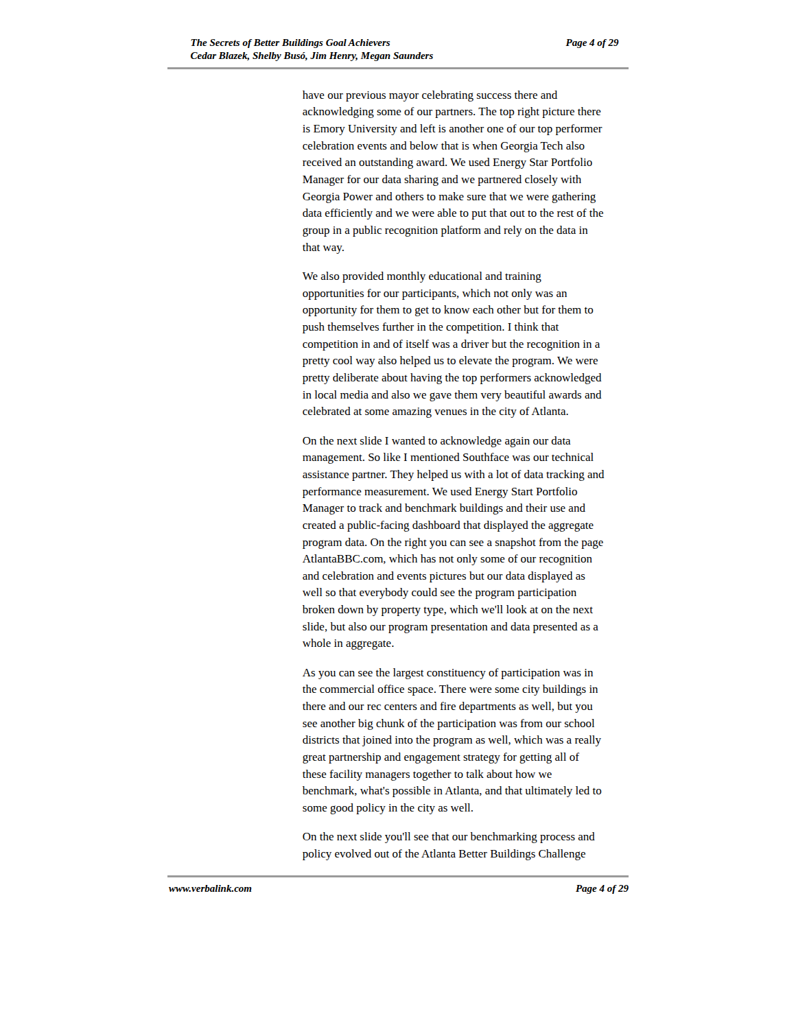The Secrets of Better Buildings Goal Achievers
Cedar Blazek, Shelby Busó, Jim Henry, Megan Saunders
Page 4 of 29
have our previous mayor celebrating success there and acknowledging some of our partners. The top right picture there is Emory University and left is another one of our top performer celebration events and below that is when Georgia Tech also received an outstanding award. We used Energy Star Portfolio Manager for our data sharing and we partnered closely with Georgia Power and others to make sure that we were gathering data efficiently and we were able to put that out to the rest of the group in a public recognition platform and rely on the data in that way.
We also provided monthly educational and training opportunities for our participants, which not only was an opportunity for them to get to know each other but for them to push themselves further in the competition. I think that competition in and of itself was a driver but the recognition in a pretty cool way also helped us to elevate the program. We were pretty deliberate about having the top performers acknowledged in local media and also we gave them very beautiful awards and celebrated at some amazing venues in the city of Atlanta.
On the next slide I wanted to acknowledge again our data management. So like I mentioned Southface was our technical assistance partner. They helped us with a lot of data tracking and performance measurement. We used Energy Start Portfolio Manager to track and benchmark buildings and their use and created a public-facing dashboard that displayed the aggregate program data. On the right you can see a snapshot from the page AtlantaBBC.com, which has not only some of our recognition and celebration and events pictures but our data displayed as well so that everybody could see the program participation broken down by property type, which we'll look at on the next slide, but also our program presentation and data presented as a whole in aggregate.
As you can see the largest constituency of participation was in the commercial office space. There were some city buildings in there and our rec centers and fire departments as well, but you see another big chunk of the participation was from our school districts that joined into the program as well, which was a really great partnership and engagement strategy for getting all of these facility managers together to talk about how we benchmark, what's possible in Atlanta, and that ultimately led to some good policy in the city as well.
On the next slide you'll see that our benchmarking process and policy evolved out of the Atlanta Better Buildings Challenge
www.verbalink.com
Page 4 of 29